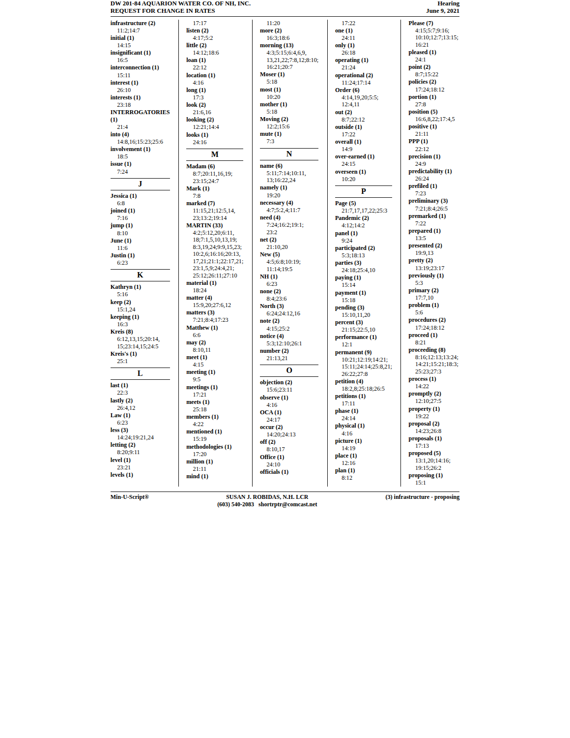DW 201-84 AQUARION WATER CO. OF NH, INC.
REQUEST FOR CHANGE IN RATES
Hearing
June 9, 2021
infrastructure (2)
11:2;14:7
initial (1)
14:15
insignificant (1)
16:5
interconnection (1)
15:11
interest (1)
26:10
interests (1)
23:18
INTERROGATORIES (1)
21:4
into (4)
14:8,16;15:23;25:6
involvement (1)
18:5
issue (1)
7:24
J
Jessica (1)
6:8
joined (1)
7:16
jump (1)
8:10
June (1)
11:6
Justin (1)
6:23
K
Kathryn (1)
5:16
keep (2)
15:1,24
keeping (1)
16:3
Kreis (8)
6:12,13,15;20:14,
15;23:14,15;24:5
Kreis's (1)
25:1
L
last (1)
22:3
lastly (2)
26:4,12
Law (1)
6:23
less (3)
14:24;19:21,24
letting (2)
8:20;9:11
level (1)
23:21
levels (1)
17:17
listen (2)
4:17;5:2
little (2)
14:12;18:6
loan (1)
22:12
location (1)
4:16
long (1)
17:3
look (2)
21:6,16
looking (2)
12:21;14:4
looks (1)
24:16
M
Madam (6)
8:7;20:11,16,19;
23:15;24:7
Mark (1)
7:8
marked (7)
11:15,21;12:5,14,
23;13:2;19:14
MARTIN (33)
4:2;5:12,20;6:11,
18;7:1,5,10,13,19;
8:3,19,24;9:9,15,23;
10:2,6;16:16;20:13,
17,21;21:1;22:17,21;
23:1,5,9;24:4,21;
25:12;26:11;27:10
material (1)
18:24
matter (4)
15:9,20;27:6,12
matters (3)
7:21;8:4;17:23
Matthew (1)
6:6
may (2)
8:10,11
meet (1)
4:15
meeting (1)
9:5
meetings (1)
17:21
meets (1)
25:18
members (1)
4:22
mentioned (1)
15:19
methodologies (1)
17:20
million (1)
21:11
mind (1)
11:20
more (2)
16:3;18:6
morning (13)
4:3;5:15;6:4,6,9,
13,21,22;7:8,12;8:10;
16:21;20:7
Moser (1)
5:18
most (1)
10:20
mother (1)
5:18
Moving (2)
12:2;15:6
mute (1)
7:3
N
name (6)
5:11;7:14;10:11,
13;16:22,24
namely (1)
19:20
necessary (4)
4:7;5:2,4;11:7
need (4)
7:24;16:2;19:1;
23:2
net (2)
21:10,20
New (5)
4:5;6:8;10:19;
11:14;19:5
NH (1)
6:23
none (2)
8:4;23:6
North (3)
6:24;24:12,16
note (2)
4:15;25:2
notice (4)
5:3;12:10;26:1
number (2)
21:13,21
O
objection (2)
15:6;23:11
observe (1)
4:16
OCA (1)
24:17
occur (2)
14:20;24:13
off (2)
8:10,17
Office (1)
24:10
officials (1)
17:22
one (1)
24:11
only (1)
26:18
operating (1)
21:24
operational (2)
11:24;17:14
Order (6)
4:14,19,20;5:5;
12:4,11
out (2)
8:7;22:12
outside (1)
17:22
overall (1)
14:9
over-earned (1)
24:15
overseen (1)
10:20
P
Page (5)
21:7,17,17,22;25:3
Pandemic (2)
4:12;14:2
panel (1)
9:24
participated (2)
5:3;18:13
parties (3)
24:18;25:4,10
paying (1)
15:14
payment (1)
15:18
pending (3)
15:10,11,20
percent (3)
21:15;22:5,10
performance (1)
12:1
permanent (9)
10:21;12:19;14:21;
15:11;24:14;25:8,21;
26:22;27:8
petition (4)
18:2,8;25:18;26:5
petitions (1)
17:11
phase (1)
24:14
physical (1)
4:16
picture (1)
14:19
place (1)
12:16
plan (1)
8:12
Please (7)
4:15;5:7;9:16;
10:10;12:7;13:15;
16:21
pleased (1)
24:1
point (2)
8:7;15:22
policies (2)
17:24;18:12
portion (1)
27:8
position (5)
16:6,8,22;17:4,5
positive (1)
21:11
PPP (1)
22:12
precision (1)
24:9
predictability (1)
26:24
prefiled (1)
7:23
preliminary (3)
7:21;8:4;26:5
premarked (1)
7:22
prepared (1)
13:5
presented (2)
19:9,13
pretty (2)
13:19;23:17
previously (1)
5:3
primary (2)
17:7,10
problem (1)
5:6
procedures (2)
17:24;18:12
proceed (1)
8:21
proceeding (8)
8:16;12:13;13:24;
14:21;15:21;18:3;
25:23;27:3
process (1)
14:22
promptly (2)
12:10;27:5
property (1)
19:22
proposal (2)
14:23;26:8
proposals (1)
17:13
proposed (5)
13:1,20;14:16;
19:15;26:2
proposing (1)
15:1
Min-U-Script®
SUSAN J. ROBIDAS, N.H. LCR
(603) 540-2083 shortrptr@comcast.net
(3) infrastructure - proposing